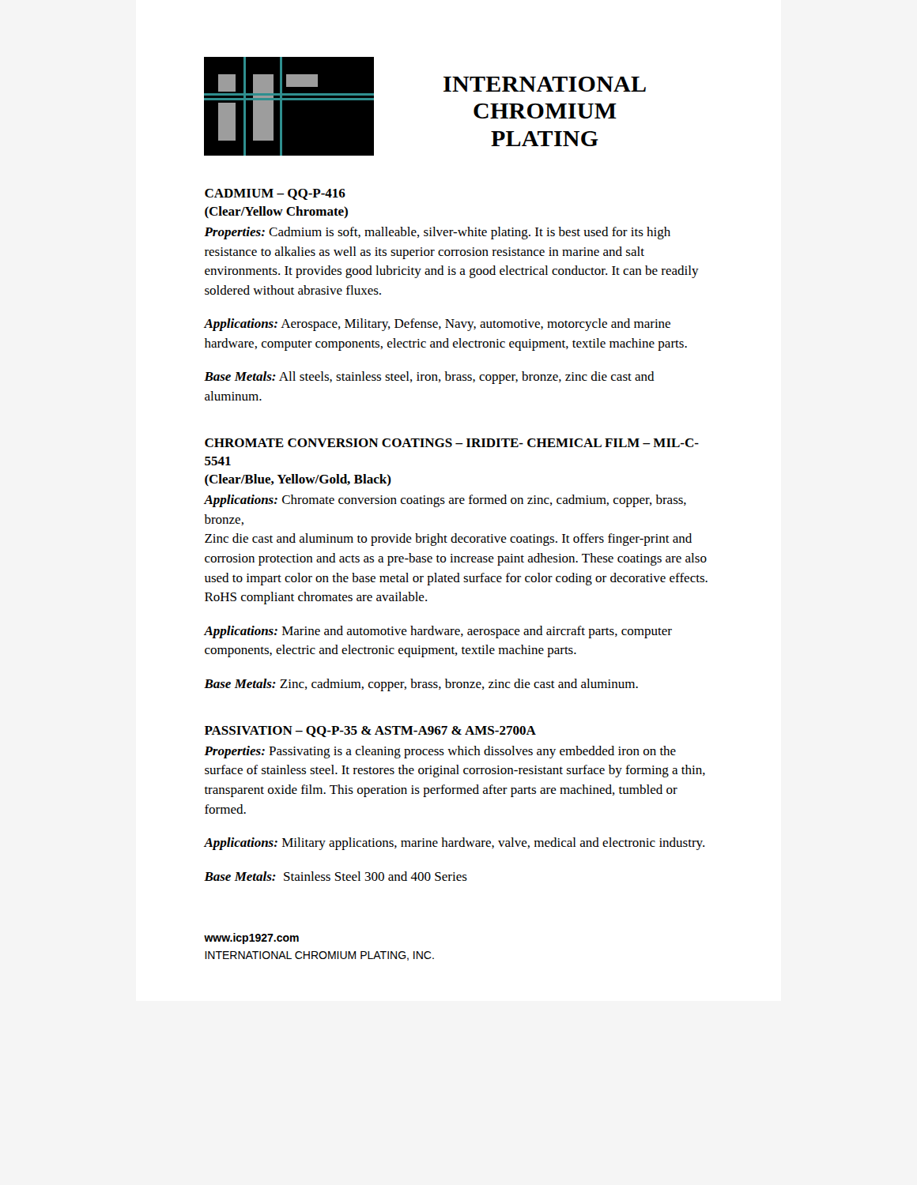INTERNATIONAL CHROMIUM
PLATING
CADMIUM – QQ-P-416 (Clear/Yellow Chromate)
Properties: Cadmium is soft, malleable, silver-white plating. It is best used for its high resistance to alkalies as well as its superior corrosion resistance in marine and salt environments. It provides good lubricity and is a good electrical conductor. It can be readily soldered without abrasive fluxes.
Applications: Aerospace, Military, Defense, Navy, automotive, motorcycle and marine hardware, computer components, electric and electronic equipment, textile machine parts.
Base Metals: All steels, stainless steel, iron, brass, copper, bronze, zinc die cast and aluminum.
CHROMATE CONVERSION COATINGS – IRIDITE- CHEMICAL FILM – MIL-C-5541 (Clear/Blue, Yellow/Gold, Black)
Applications: Chromate conversion coatings are formed on zinc, cadmium, copper, brass, bronze,
Zinc die cast and aluminum to provide bright decorative coatings. It offers finger-print and corrosion protection and acts as a pre-base to increase paint adhesion. These coatings are also used to impart color on the base metal or plated surface for color coding or decorative effects. RoHS compliant chromates are available.
Applications: Marine and automotive hardware, aerospace and aircraft parts, computer components, electric and electronic equipment, textile machine parts.
Base Metals: Zinc, cadmium, copper, brass, bronze, zinc die cast and aluminum.
PASSIVATION – QQ-P-35 & ASTM-A967 & AMS-2700A
Properties: Passivating is a cleaning process which dissolves any embedded iron on the surface of stainless steel. It restores the original corrosion-resistant surface by forming a thin, transparent oxide film. This operation is performed after parts are machined, tumbled or formed.
Applications: Military applications, marine hardware, valve, medical and electronic industry.
Base Metals: Stainless Steel 300 and 400 Series
www.icp1927.com
INTERNATIONAL CHROMIUM PLATING, INC.